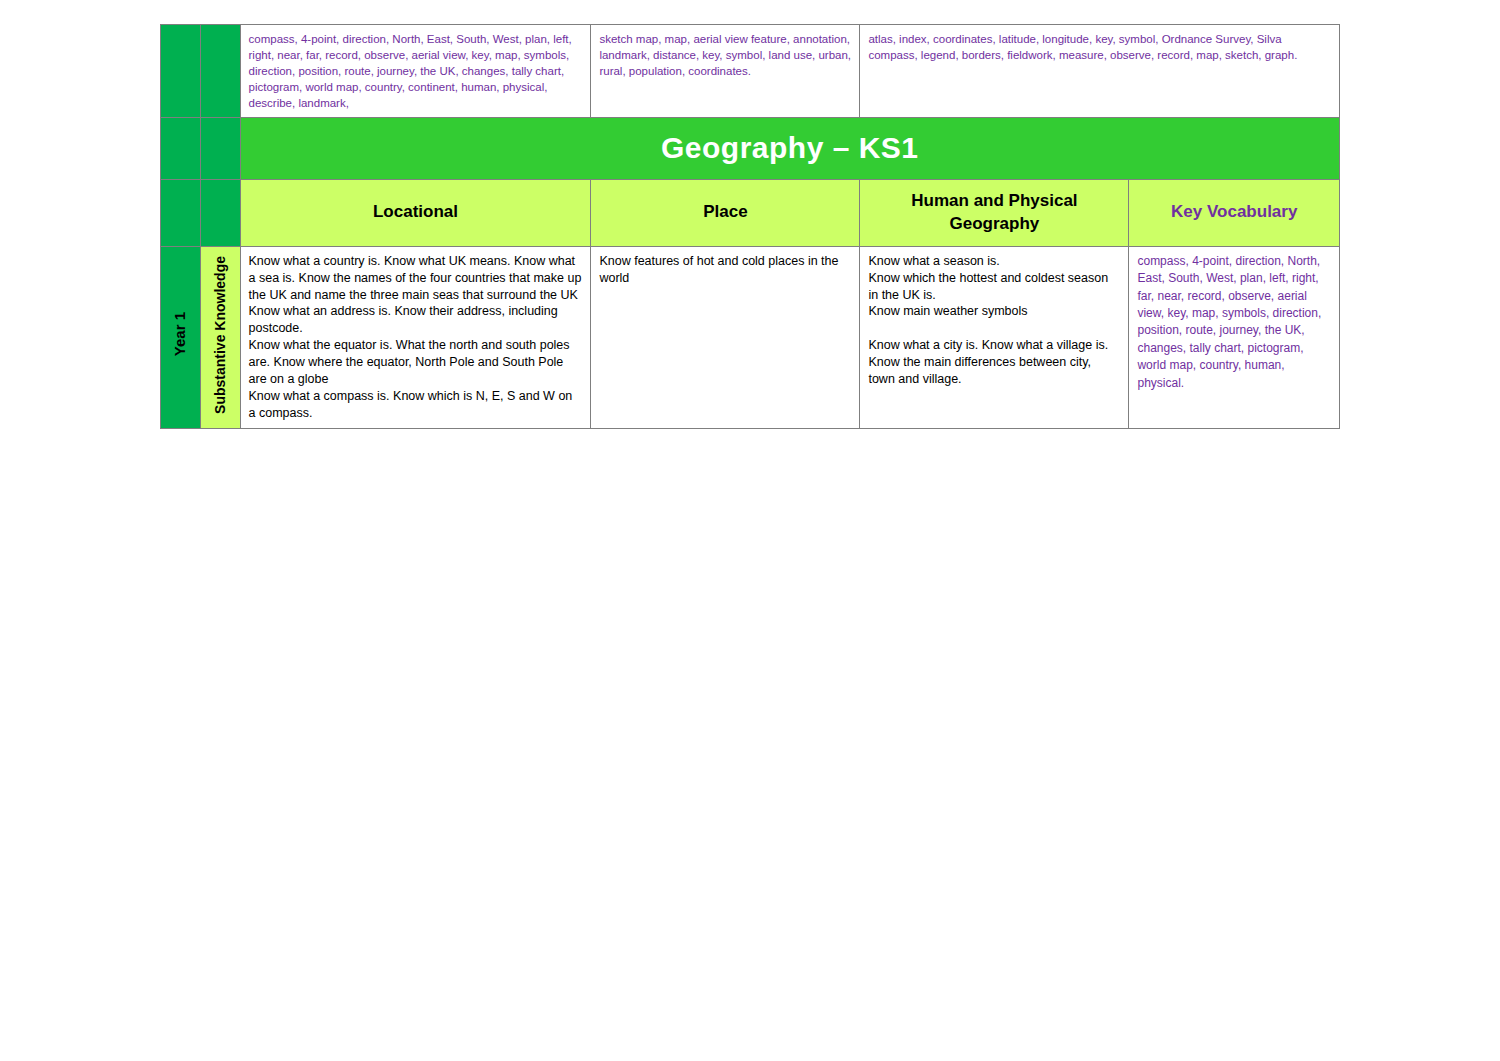| | | compass, 4-point, direction, North, East, South, West, plan, left, right, near, far, record, observe, aerial view, key, map, symbols, direction, position, route, journey, the UK, changes, tally chart, pictogram, world map, country, continent, human, physical, describe, landmark, | sketch map, map, aerial view feature, annotation, landmark, distance, key, symbol, land use, urban, rural, population, coordinates. | atlas, index, coordinates, latitude, longitude, key, symbol, Ordnance Survey, Silva compass, legend, borders, fieldwork, measure, observe, record, map, sketch, graph. |
| | | Geography – KS1 |
| | | Locational | Place | Human and Physical Geography | Key Vocabulary |
| Year 1 | Substantive Knowledge | Know what a country is. Know what UK means. Know what a sea is. Know the names of the four countries that make up the UK and name the three main seas that surround the UK Know what an address is. Know their address, including postcode. Know what the equator is. What the north and south poles are. Know where the equator, North Pole and South Pole are on a globe Know what a compass is. Know which is N, E, S and W on a compass. | Know features of hot and cold places in the world | Know what a season is. Know which the hottest and coldest season in the UK is. Know main weather symbols Know what a city is. Know what a village is. Know the main differences between city, town and village. | compass, 4-point, direction, North, East, South, West, plan, left, right, far, near, record, observe, aerial view, key, map, symbols, direction, position, route, journey, the UK, changes, tally chart, pictogram, world map, country, human, physical. |